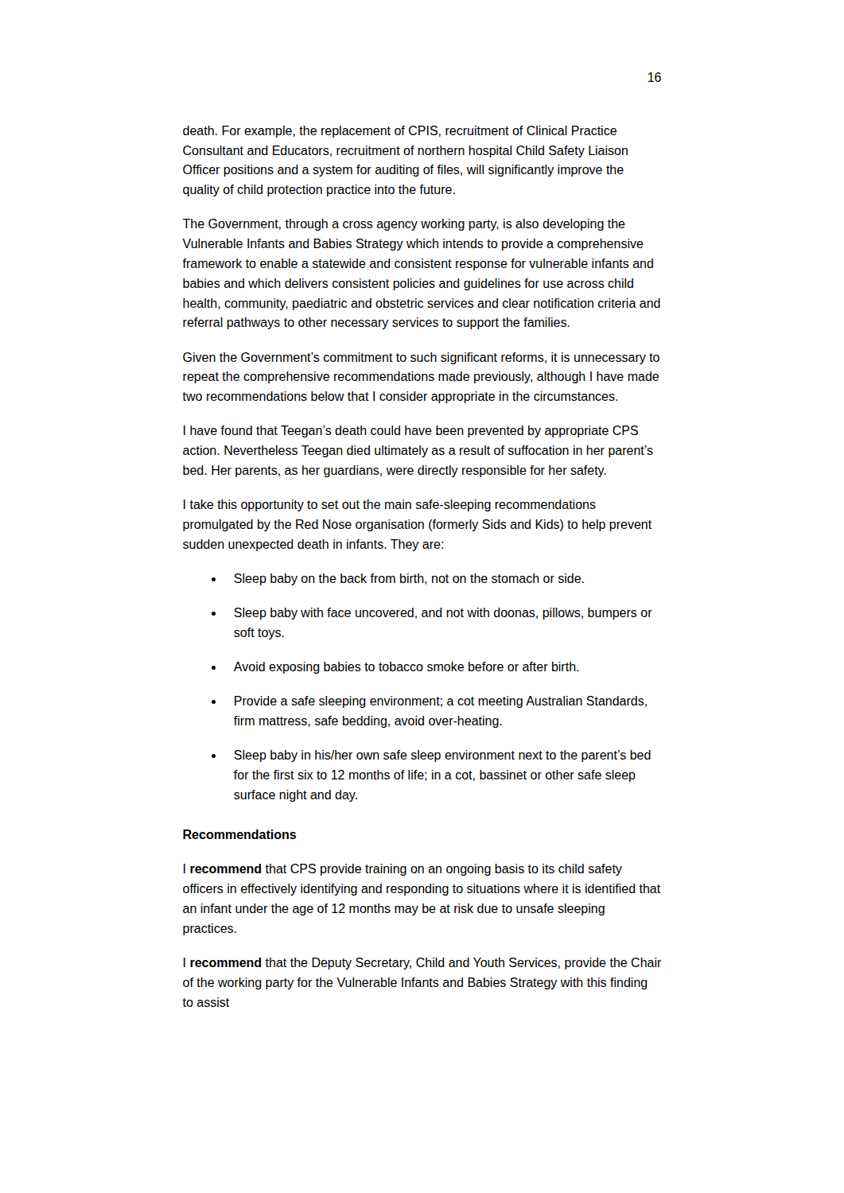16
death. For example, the replacement of CPIS, recruitment of Clinical Practice Consultant and Educators, recruitment of northern hospital Child Safety Liaison Officer positions and a system for auditing of files, will significantly improve the quality of child protection practice into the future.
The Government, through a cross agency working party, is also developing the Vulnerable Infants and Babies Strategy which intends to provide a comprehensive framework to enable a statewide and consistent response for vulnerable infants and babies and which delivers consistent policies and guidelines for use across child health, community, paediatric and obstetric services and clear notification criteria and referral pathways to other necessary services to support the families.
Given the Government’s commitment to such significant reforms, it is unnecessary to repeat the comprehensive recommendations made previously, although I have made two recommendations below that I consider appropriate in the circumstances.
I have found that Teegan’s death could have been prevented by appropriate CPS action. Nevertheless Teegan died ultimately as a result of suffocation in her parent’s bed. Her parents, as her guardians, were directly responsible for her safety.
I take this opportunity to set out the main safe-sleeping recommendations promulgated by the Red Nose organisation (formerly Sids and Kids) to help prevent sudden unexpected death in infants. They are:
Sleep baby on the back from birth, not on the stomach or side.
Sleep baby with face uncovered, and not with doonas, pillows, bumpers or soft toys.
Avoid exposing babies to tobacco smoke before or after birth.
Provide a safe sleeping environment; a cot meeting Australian Standards, firm mattress, safe bedding, avoid over-heating.
Sleep baby in his/her own safe sleep environment next to the parent’s bed for the first six to 12 months of life; in a cot, bassinet or other safe sleep surface night and day.
Recommendations
I recommend that CPS provide training on an ongoing basis to its child safety officers in effectively identifying and responding to situations where it is identified that an infant under the age of 12 months may be at risk due to unsafe sleeping practices.
I recommend that the Deputy Secretary, Child and Youth Services, provide the Chair of the working party for the Vulnerable Infants and Babies Strategy with this finding to assist